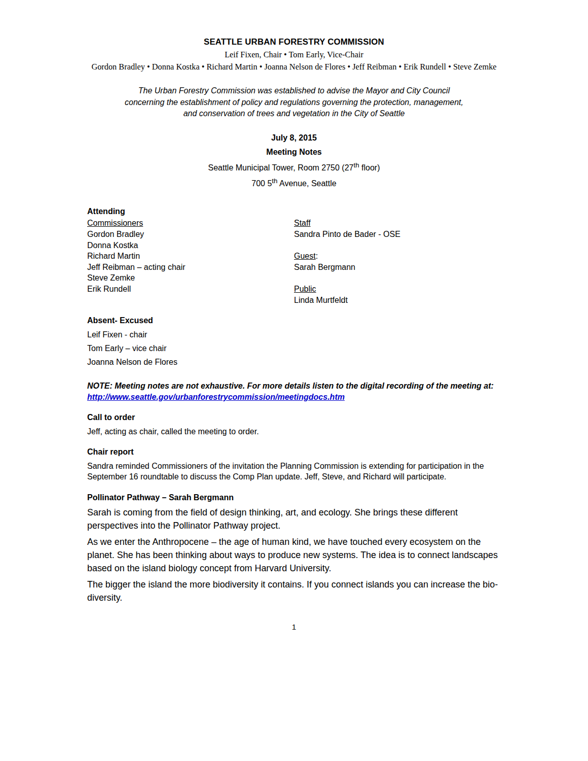SEATTLE URBAN FORESTRY COMMISSION
Leif Fixen, Chair • Tom Early, Vice-Chair
Gordon Bradley • Donna Kostka • Richard Martin • Joanna Nelson de Flores • Jeff Reibman • Erik Rundell • Steve Zemke
The Urban Forestry Commission was established to advise the Mayor and City Council
concerning the establishment of policy and regulations governing the protection, management,
and conservation of trees and vegetation in the City of Seattle
July 8, 2015
Meeting Notes
Seattle Municipal Tower, Room 2750 (27th floor)
700 5th Avenue, Seattle
Attending
| Commissioners | Staff |
| Gordon Bradley | Sandra Pinto de Bader - OSE |
| Donna Kostka | |
| Richard Martin | Guest : |
| Jeff Reibman – acting chair | Sarah Bergmann |
| Steve Zemke | |
| Erik Rundell | Public |
| | Linda Murtfeldt |
Absent- Excused
Leif Fixen - chair
Tom Early – vice chair
Joanna Nelson de Flores
NOTE: Meeting notes are not exhaustive. For more details listen to the digital recording of the meeting at: http://www.seattle.gov/urbanforestrycommission/meetingdocs.htm
Call to order
Jeff, acting as chair, called the meeting to order.
Chair report
Sandra reminded Commissioners of the invitation the Planning Commission is extending for participation in the September 16 roundtable to discuss the Comp Plan update. Jeff, Steve, and Richard will participate.
Pollinator Pathway – Sarah Bergmann
Sarah is coming from the field of design thinking, art, and ecology. She brings these different perspectives into the Pollinator Pathway project.
As we enter the Anthropocene – the age of human kind, we have touched every ecosystem on the planet. She has been thinking about ways to produce new systems. The idea is to connect landscapes based on the island biology concept from Harvard University.
The bigger the island the more biodiversity it contains. If you connect islands you can increase the bio-diversity.
1